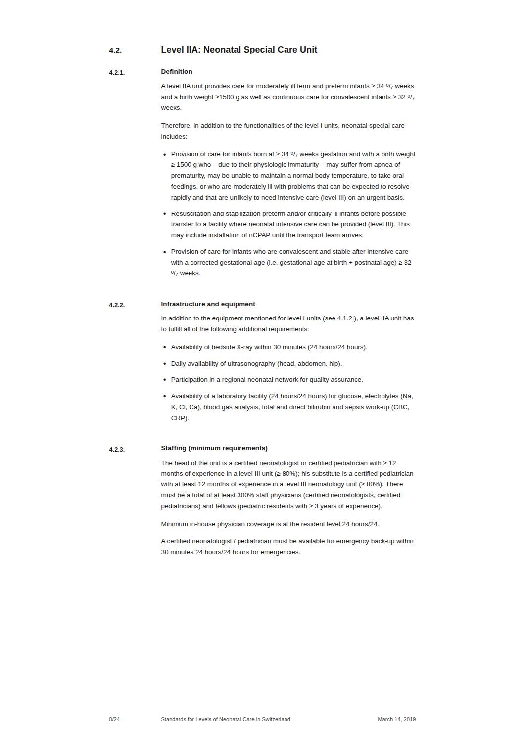4.2.
Level IIA: Neonatal Special Care Unit
4.2.1.
Definition
A level IIA unit provides care for moderately ill term and preterm infants ≥ 34 0/7 weeks and a birth weight ≥1500 g as well as continuous care for convalescent infants ≥ 32 0/7 weeks.
Therefore, in addition to the functionalities of the level I units, neonatal special care includes:
Provision of care for infants born at ≥ 34 0/7 weeks gestation and with a birth weight ≥ 1500 g who – due to their physiologic immaturity – may suffer from apnea of prematurity, may be unable to maintain a normal body temperature, to take oral feedings, or who are moderately ill with problems that can be expected to resolve rapidly and that are unlikely to need intensive care (level III) on an urgent basis.
Resuscitation and stabilization preterm and/or critically ill infants before possible transfer to a facility where neonatal intensive care can be provided (level III). This may include installation of nCPAP until the transport team arrives.
Provision of care for infants who are convalescent and stable after intensive care with a corrected gestational age (i.e. gestational age at birth + postnatal age) ≥ 32 0/7 weeks.
4.2.2.
Infrastructure and equipment
In addition to the equipment mentioned for level I units (see 4.1.2.), a level IIA unit has to fulfill all of the following additional requirements:
Availability of bedside X-ray within 30 minutes (24 hours/24 hours).
Daily availability of ultrasonography (head, abdomen, hip).
Participation in a regional neonatal network for quality assurance.
Availability of a laboratory facility (24 hours/24 hours) for glucose, electrolytes (Na, K, Cl, Ca), blood gas analysis, total and direct bilirubin and sepsis work-up (CBC, CRP).
4.2.3.
Staffing (minimum requirements)
The head of the unit is a certified neonatologist or certified pediatrician with ≥ 12 months of experience in a level III unit (≥ 80%); his substitute is a certified pediatrician with at least 12 months of experience in a level III neonatology unit (≥ 80%). There must be a total of at least 300% staff physicians (certified neonatologists, certified pediatricians) and fellows (pediatric residents with ≥ 3 years of experience).
Minimum in-house physician coverage is at the resident level 24 hours/24.
A certified neonatologist / pediatrician must be available for emergency back-up within 30 minutes 24 hours/24 hours for emergencies.
8/24
Standards for Levels of Neonatal Care in Switzerland
March 14, 2019